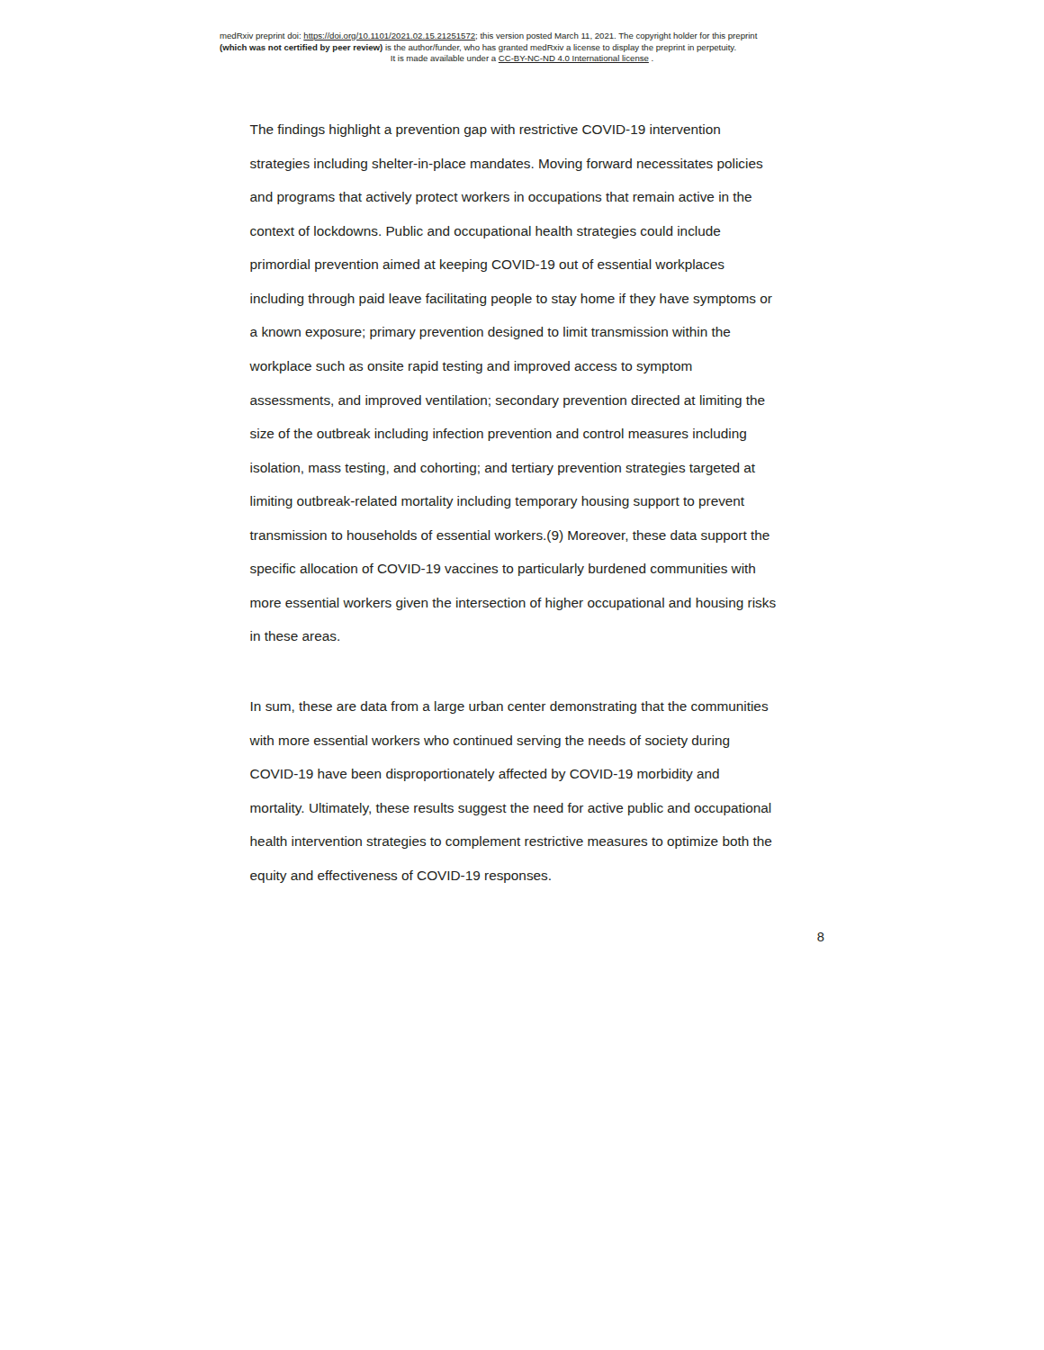medRxiv preprint doi: https://doi.org/10.1101/2021.02.15.21251572; this version posted March 11, 2021. The copyright holder for this preprint (which was not certified by peer review) is the author/funder, who has granted medRxiv a license to display the preprint in perpetuity. It is made available under a CC-BY-NC-ND 4.0 International license .
The findings highlight a prevention gap with restrictive COVID-19 intervention strategies including shelter-in-place mandates. Moving forward necessitates policies and programs that actively protect workers in occupations that remain active in the context of lockdowns. Public and occupational health strategies could include primordial prevention aimed at keeping COVID-19 out of essential workplaces including through paid leave facilitating people to stay home if they have symptoms or a known exposure; primary prevention designed to limit transmission within the workplace such as onsite rapid testing and improved access to symptom assessments, and improved ventilation; secondary prevention directed at limiting the size of the outbreak including infection prevention and control measures including isolation, mass testing, and cohorting; and tertiary prevention strategies targeted at limiting outbreak-related mortality including temporary housing support to prevent transmission to households of essential workers.(9) Moreover, these data support the specific allocation of COVID-19 vaccines to particularly burdened communities with more essential workers given the intersection of higher occupational and housing risks in these areas.
In sum, these are data from a large urban center demonstrating that the communities with more essential workers who continued serving the needs of society during COVID-19 have been disproportionately affected by COVID-19 morbidity and mortality. Ultimately, these results suggest the need for active public and occupational health intervention strategies to complement restrictive measures to optimize both the equity and effectiveness of COVID-19 responses.
8